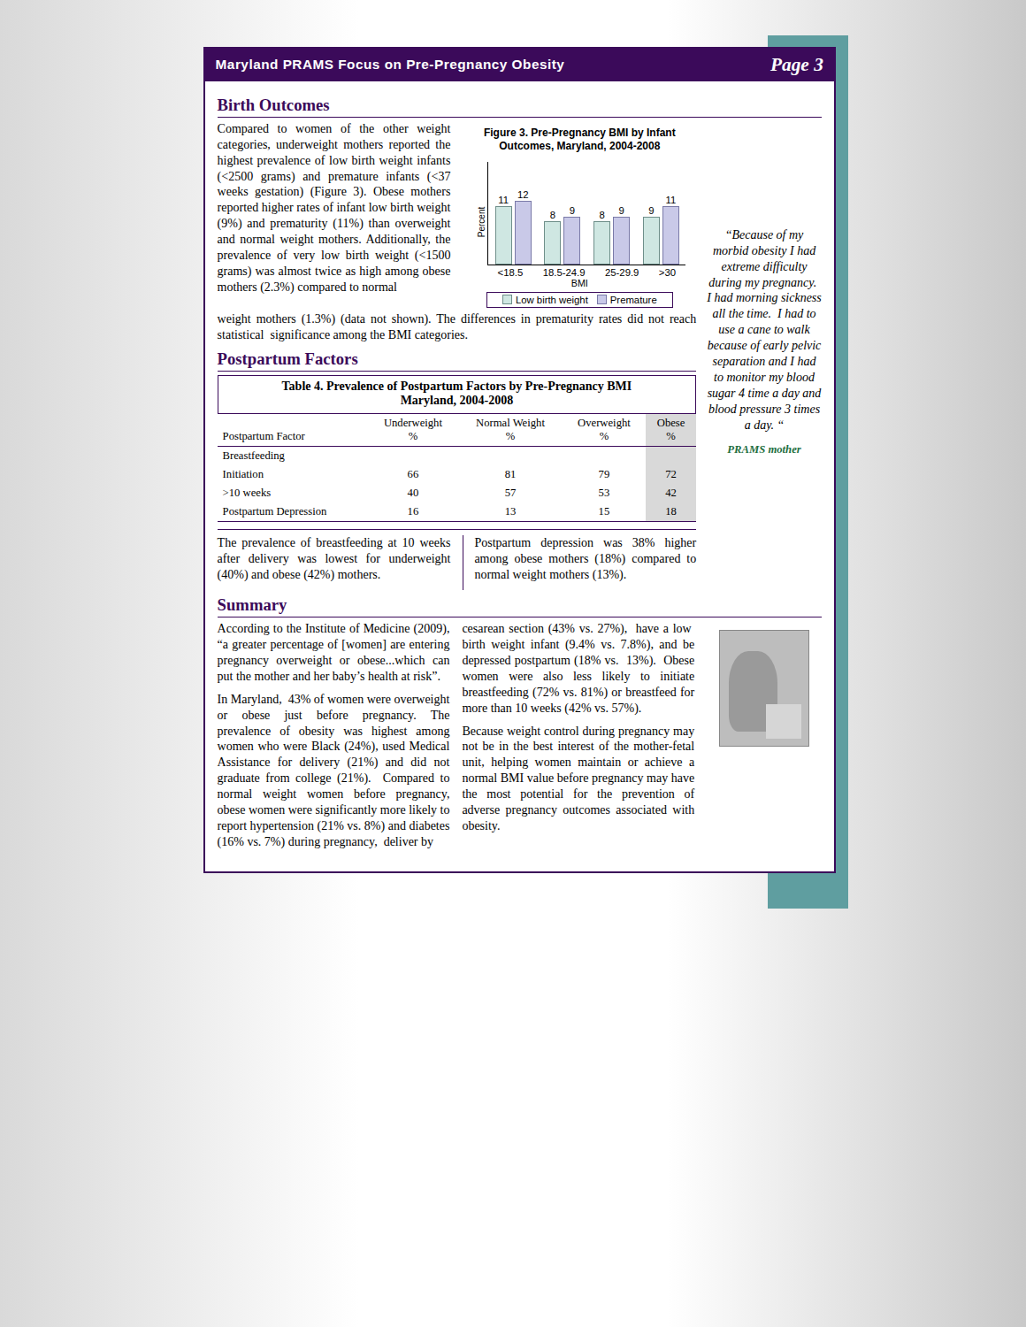Maryland PRAMS Focus on Pre-Pregnancy Obesity
Page 3
Birth Outcomes
Compared to women of the other weight categories, underweight mothers reported the highest prevalence of low birth weight infants (<2500 grams) and premature infants (<37 weeks gestation) (Figure 3). Obese mothers reported higher rates of infant low birth weight (9%) and prematurity (11%) than overweight and normal weight mothers. Additionally, the prevalence of very low birth weight (<1500 grams) was almost twice as high among obese mothers (2.3%) compared to normal
Figure 3. Pre-Pregnancy BMI by Infant
Outcomes, Maryland, 2004-2008
Percent
11
12
8
9
8
9
9
11
<18.5 18.5-24.9 25-29.9 >30
BMI
Low birth weight Premature
weight mothers (1.3%) (data not shown). The differences in prematurity rates did not reach statistical significance among the BMI categories.
Postpartum Factors
Table 4. Prevalence of Postpartum Factors by Pre-Pregnancy BMI Maryland, 2004-2008
| Postpartum Factor | Underweight % | Normal Weight % | Overweight % | Obese % |
| --- | --- | --- | --- | --- |
| Breastfeeding | | | | |
| Initiation | 66 | 81 | 79 | 72 |
| >10 weeks | 40 | 57 | 53 | 42 |
| Postpartum Depression | 16 | 13 | 15 | 18 |
The prevalence of breastfeeding at 10 weeks after delivery was lowest for underweight (40%) and obese (42%) mothers.
Postpartum depression was 38% higher among obese mothers (18%) compared to normal weight mothers (13%).
“Because of my morbid obesity I had extreme difficulty during my pregnancy. I had morning sickness all the time. I had to use a cane to walk because of early pelvic separation and I had to monitor my blood sugar 4 time a day and blood pressure 3 times a day. “
PRAMS mother
Summary
According to the Institute of Medicine (2009), “a greater percentage of [women] are entering pregnancy overweight or obese...which can put the mother and her baby’s health at risk”.
In Maryland, 43% of women were overweight or obese just before pregnancy. The prevalence of obesity was highest among women who were Black (24%), used Medical Assistance for delivery (21%) and did not graduate from college (21%). Compared to normal weight women before pregnancy, obese women were significantly more likely to report hypertension (21% vs. 8%) and diabetes (16% vs. 7%) during pregnancy, deliver by
cesarean section (43% vs. 27%), have a low birth weight infant (9.4% vs. 7.8%), and be depressed postpartum (18% vs. 13%). Obese women were also less likely to initiate breastfeeding (72% vs. 81%) or breastfeed for more than 10 weeks (42% vs. 57%).
Because weight control during pregnancy may not be in the best interest of the mother-fetal unit, helping women maintain or achieve a normal BMI value before pregnancy may have the most potential for the prevention of adverse pregnancy outcomes associated with obesity.